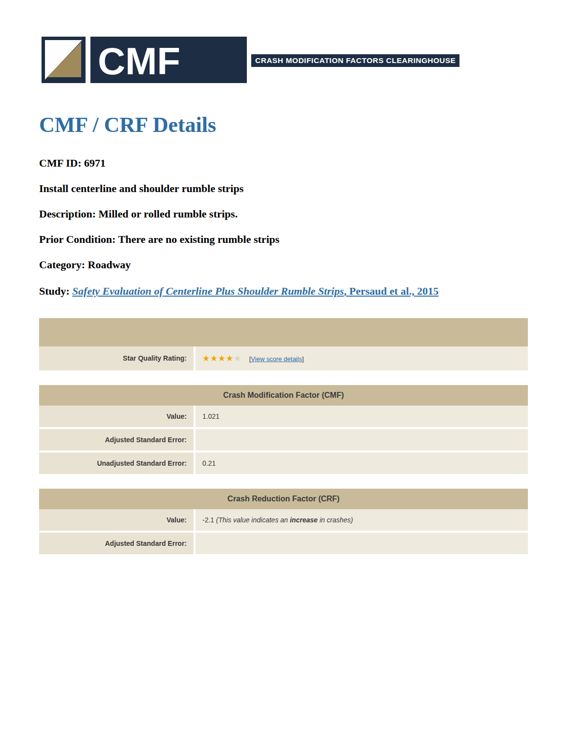CMF
CRASH MODIFICATION FACTORS CLEARINGHOUSE
CMF / CRF Details
CMF ID: 6971
Install centerline and shoulder rumble strips
Description: Milled or rolled rumble strips.
Prior Condition: There are no existing rumble strips
Category: Roadway
Study: Safety Evaluation of Centerline Plus Shoulder Rumble Strips, Persaud et al., 2015
| Star Quality Rating: | ★ ★ ★ ★ ★ [ View score details ] |
Crash Modification Factor (CMF)
| Value: | 1.021 |
| Adjusted Standard Error: | |
| Unadjusted Standard Error: | 0.21 |
Crash Reduction Factor (CRF)
| Value: | -2.1 (This value indicates an increase in crashes) |
| Adjusted Standard Error: | |